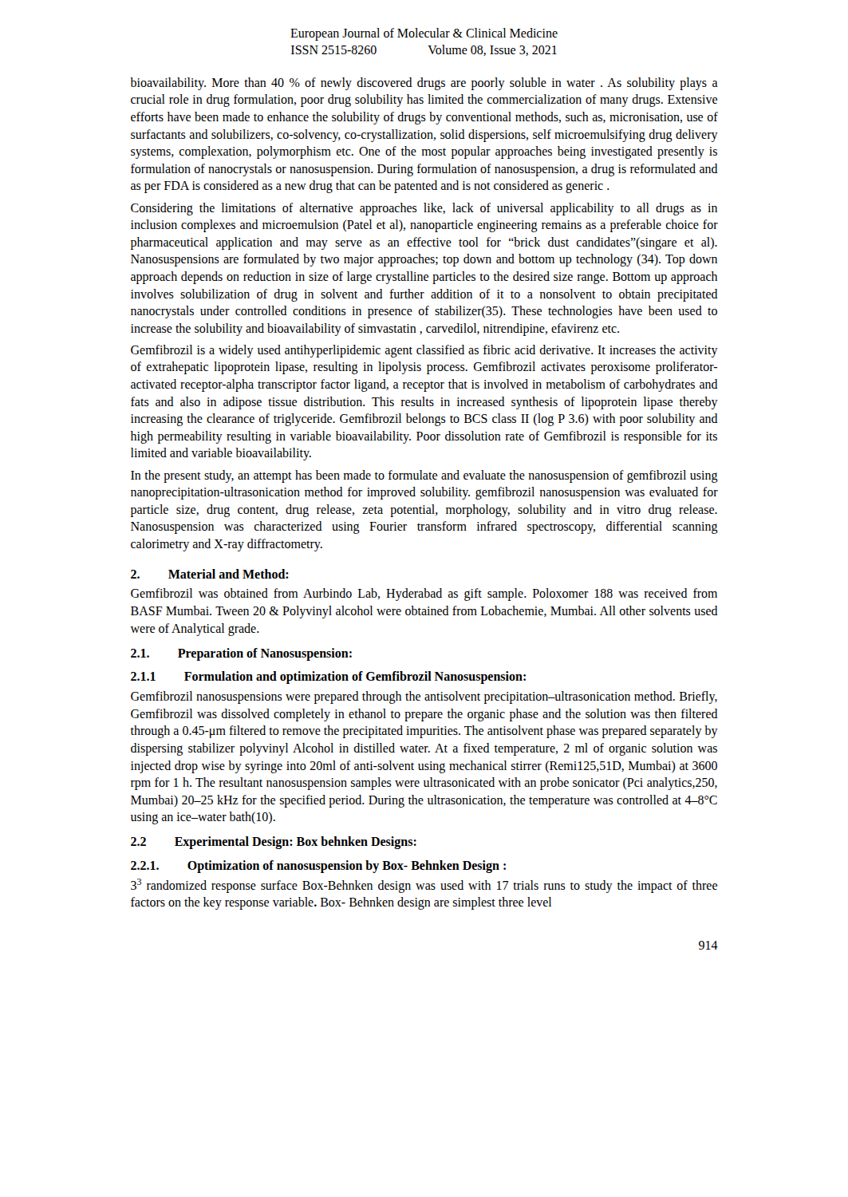European Journal of Molecular & Clinical Medicine ISSN 2515-8260 Volume 08, Issue 3, 2021
bioavailability. More than 40 % of newly discovered drugs are poorly soluble in water . As solubility plays a crucial role in drug formulation, poor drug solubility has limited the commercialization of many drugs. Extensive efforts have been made to enhance the solubility of drugs by conventional methods, such as, micronisation, use of surfactants and solubilizers, co-solvency, co-crystallization, solid dispersions, self microemulsifying drug delivery systems, complexation, polymorphism etc. One of the most popular approaches being investigated presently is formulation of nanocrystals or nanosuspension. During formulation of nanosuspension, a drug is reformulated and as per FDA is considered as a new drug that can be patented and is not considered as generic .
Considering the limitations of alternative approaches like, lack of universal applicability to all drugs as in inclusion complexes and microemulsion (Patel et al), nanoparticle engineering remains as a preferable choice for pharmaceutical application and may serve as an effective tool for “brick dust candidates”(singare et al). Nanosuspensions are formulated by two major approaches; top down and bottom up technology (34). Top down approach depends on reduction in size of large crystalline particles to the desired size range. Bottom up approach involves solubilization of drug in solvent and further addition of it to a nonsolvent to obtain precipitated nanocrystals under controlled conditions in presence of stabilizer(35). These technologies have been used to increase the solubility and bioavailability of simvastatin , carvedilol, nitrendipine, efavirenz etc.
Gemfibrozil is a widely used antihyperlipidemic agent classified as fibric acid derivative. It increases the activity of extrahepatic lipoprotein lipase, resulting in lipolysis process. Gemfibrozil activates peroxisome proliferator-activated receptor-alpha transcriptor factor ligand, a receptor that is involved in metabolism of carbohydrates and fats and also in adipose tissue distribution. This results in increased synthesis of lipoprotein lipase thereby increasing the clearance of triglyceride. Gemfibrozil belongs to BCS class II (log P 3.6) with poor solubility and high permeability resulting in variable bioavailability. Poor dissolution rate of Gemfibrozil is responsible for its limited and variable bioavailability.
In the present study, an attempt has been made to formulate and evaluate the nanosuspension of gemfibrozil using nanoprecipitation-ultrasonication method for improved solubility. gemfibrozil nanosuspension was evaluated for particle size, drug content, drug release, zeta potential, morphology, solubility and in vitro drug release. Nanosuspension was characterized using Fourier transform infrared spectroscopy, differential scanning calorimetry and X-ray diffractometry.
2. Material and Method:
Gemfibrozil was obtained from Aurbindo Lab, Hyderabad as gift sample. Poloxomer 188 was received from BASF Mumbai. Tween 20 & Polyvinyl alcohol were obtained from Lobachemie, Mumbai. All other solvents used were of Analytical grade.
2.1. Preparation of Nanosuspension:
2.1.1 Formulation and optimization of Gemfibrozil Nanosuspension:
Gemfibrozil nanosuspensions were prepared through the antisolvent precipitation–ultrasonication method. Briefly, Gemfibrozil was dissolved completely in ethanol to prepare the organic phase and the solution was then filtered through a 0.45-μm filtered to remove the precipitated impurities. The antisolvent phase was prepared separately by dispersing stabilizer polyvinyl Alcohol in distilled water. At a fixed temperature, 2 ml of organic solution was injected drop wise by syringe into 20ml of anti-solvent using mechanical stirrer (Remi125,51D, Mumbai) at 3600 rpm for 1 h. The resultant nanosuspension samples were ultrasonicated with an probe sonicator (Pci analytics,250, Mumbai) 20–25 kHz for the specified period. During the ultrasonication, the temperature was controlled at 4–8°C using an ice–water bath(10).
2.2 Experimental Design: Box behnken Designs:
2.2.1. Optimization of nanosuspension by Box- Behnken Design :
33 randomized response surface Box-Behnken design was used with 17 trials runs to study the impact of three factors on the key response variable. Box- Behnken design are simplest three level
914